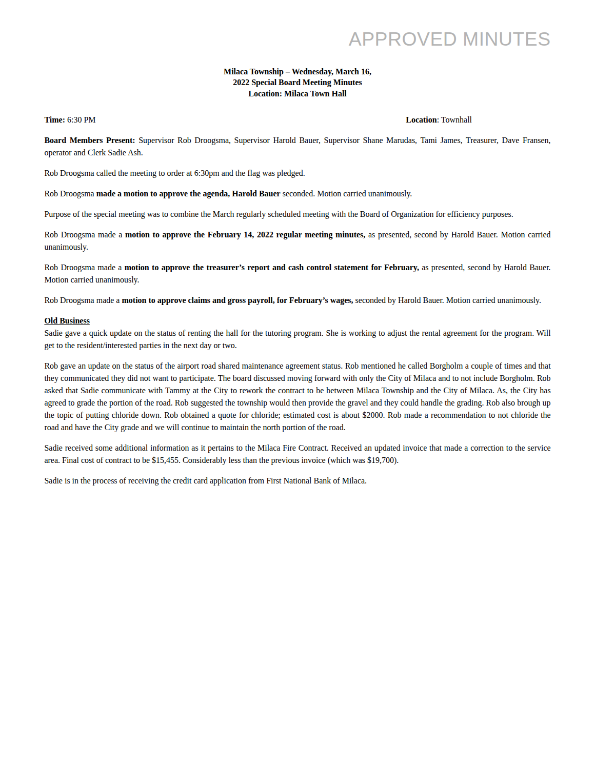APPROVED MINUTES
Milaca Township – Wednesday, March 16,
2022 Special Board Meeting Minutes
Location: Milaca Town Hall
Time: 6:30 PM Location: Townhall
Board Members Present: Supervisor Rob Droogsma, Supervisor Harold Bauer, Supervisor Shane Marudas, Tami James, Treasurer, Dave Fransen, operator and Clerk Sadie Ash.
Rob Droogsma called the meeting to order at 6:30pm and the flag was pledged.
Rob Droogsma made a motion to approve the agenda, Harold Bauer seconded. Motion carried unanimously.
Purpose of the special meeting was to combine the March regularly scheduled meeting with the Board of Organization for efficiency purposes.
Rob Droogsma made a motion to approve the February 14, 2022 regular meeting minutes, as presented, second by Harold Bauer. Motion carried unanimously.
Rob Droogsma made a motion to approve the treasurer’s report and cash control statement for February, as presented, second by Harold Bauer. Motion carried unanimously.
Rob Droogsma made a motion to approve claims and gross payroll, for February’s wages, seconded by Harold Bauer. Motion carried unanimously.
Old Business
Sadie gave a quick update on the status of renting the hall for the tutoring program. She is working to adjust the rental agreement for the program. Will get to the resident/interested parties in the next day or two.
Rob gave an update on the status of the airport road shared maintenance agreement status. Rob mentioned he called Borgholm a couple of times and that they communicated they did not want to participate. The board discussed moving forward with only the City of Milaca and to not include Borgholm. Rob asked that Sadie communicate with Tammy at the City to rework the contract to be between Milaca Township and the City of Milaca. As, the City has agreed to grade the portion of the road. Rob suggested the township would then provide the gravel and they could handle the grading. Rob also brough up the topic of putting chloride down. Rob obtained a quote for chloride; estimated cost is about $2000. Rob made a recommendation to not chloride the road and have the City grade and we will continue to maintain the north portion of the road.
Sadie received some additional information as it pertains to the Milaca Fire Contract. Received an updated invoice that made a correction to the service area. Final cost of contract to be $15,455. Considerably less than the previous invoice (which was $19,700).
Sadie is in the process of receiving the credit card application from First National Bank of Milaca.